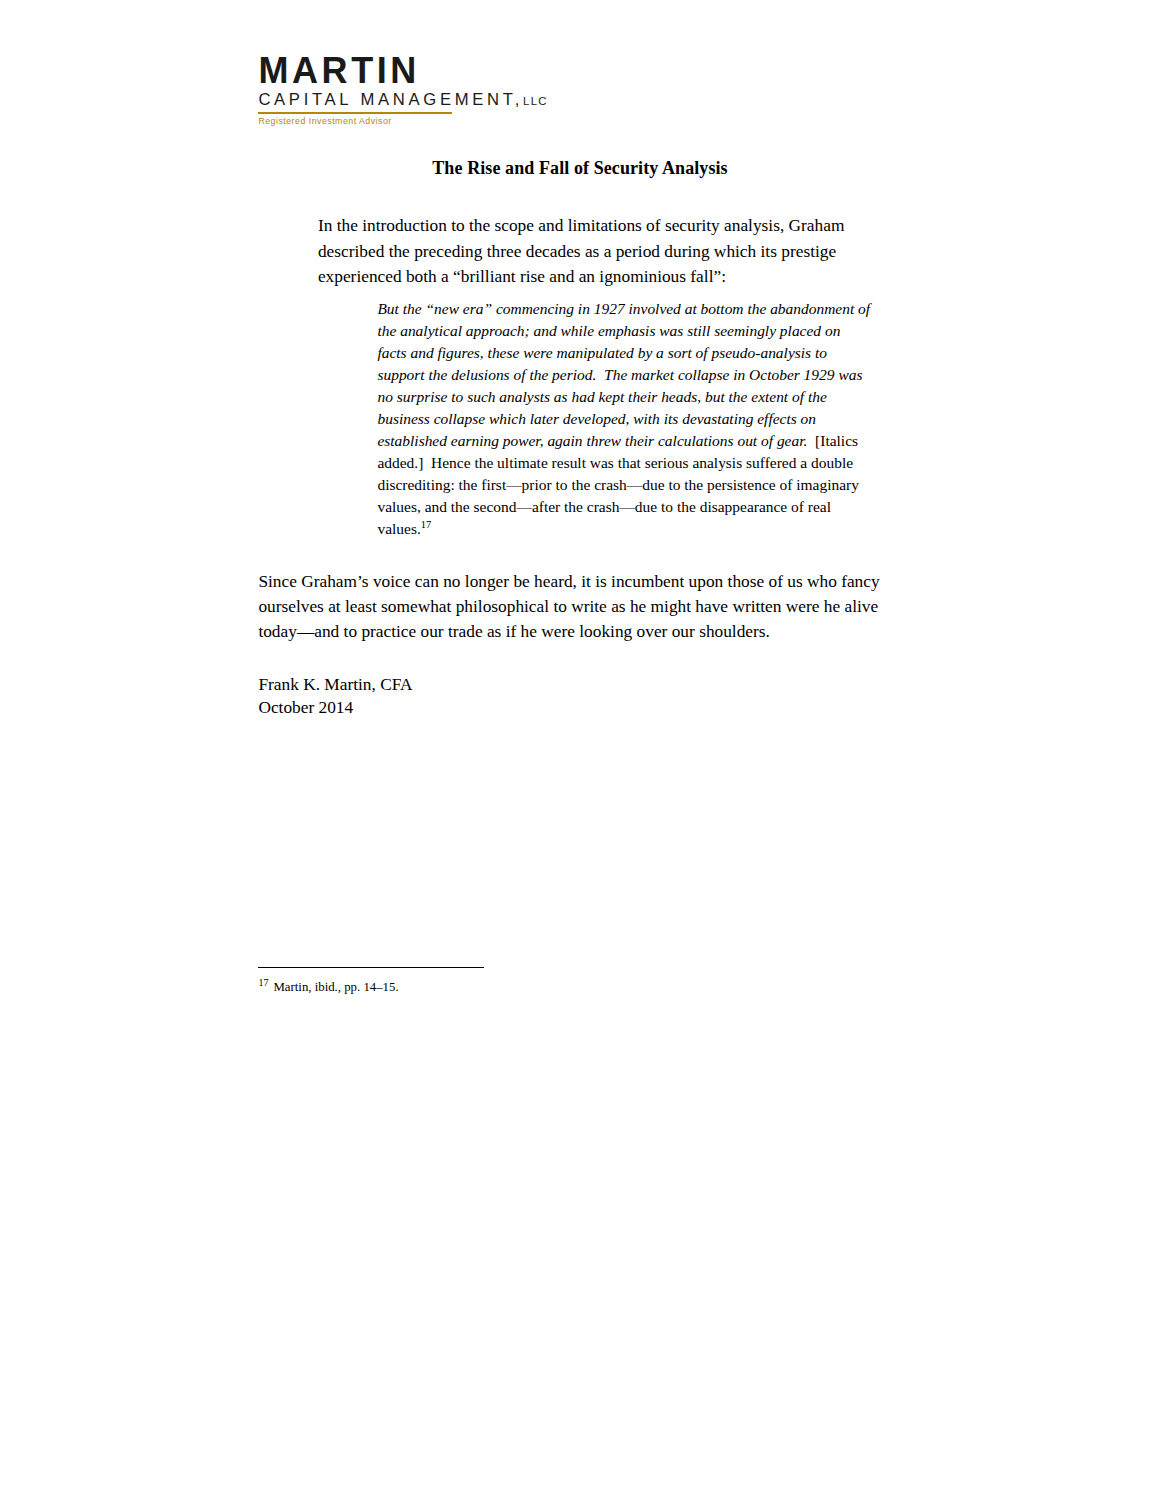MARTIN CAPITAL MANAGEMENT,LLC
Registered Investment Advisor
The Rise and Fall of Security Analysis
In the introduction to the scope and limitations of security analysis, Graham described the preceding three decades as a period during which its prestige experienced both a “brilliant rise and an ignominious fall”:
But the “new era” commencing in 1927 involved at bottom the abandonment of the analytical approach; and while emphasis was still seemingly placed on facts and figures, these were manipulated by a sort of pseudo-analysis to support the delusions of the period. The market collapse in October 1929 was no surprise to such analysts as had kept their heads, but the extent of the business collapse which later developed, with its devastating effects on established earning power, again threw their calculations out of gear. [Italics added.] Hence the ultimate result was that serious analysis suffered a double discrediting: the first—prior to the crash—due to the persistence of imaginary values, and the second—after the crash—due to the disappearance of real values.17
Since Graham’s voice can no longer be heard, it is incumbent upon those of us who fancy ourselves at least somewhat philosophical to write as he might have written were he alive today—and to practice our trade as if he were looking over our shoulders.
Frank K. Martin, CFA
October 2014
17 Martin, ibid., pp. 14–15.